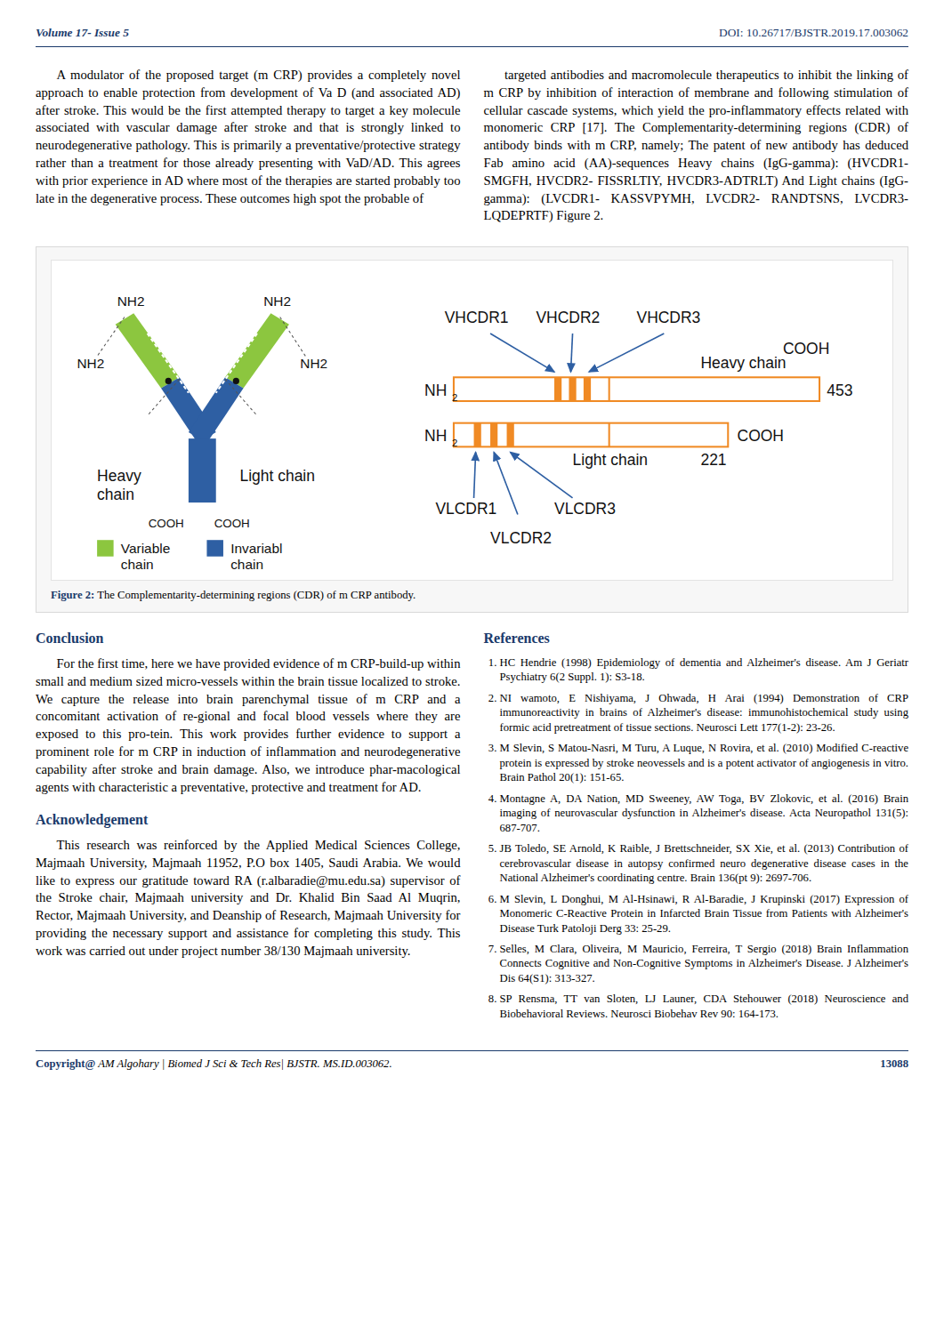Volume 17- Issue 5
DOI: 10.26717/BJSTR.2019.17.003062
A modulator of the proposed target (m CRP) provides a completely novel approach to enable protection from development of Va D (and associated AD) after stroke. This would be the first attempted therapy to target a key molecule associated with vascular damage after stroke and that is strongly linked to neurodegenerative pathology. This is primarily a preventative/protective strategy rather than a treatment for those already presenting with VaD/AD. This agrees with prior experience in AD where most of the therapies are started probably too late in the degenerative process. These outcomes high spot the probable of
targeted antibodies and macromolecule therapeutics to inhibit the linking of m CRP by inhibition of interaction of membrane and following stimulation of cellular cascade systems, which yield the pro-inflammatory effects related with monomeric CRP [17]. The Complementarity-determining regions (CDR) of antibody binds with m CRP, namely; The patent of new antibody has deduced Fab amino acid (AA)-sequences Heavy chains (IgG-gamma): (HVCDR1-SMGFH, HVCDR2- FISSRLTIY, HVCDR3-ADTRLT) And Light chains (IgG-gamma): (LVCDR1- KASSVPYMH, LVCDR2- RANDTSNS, LVCDR3- LQDEPRTF) Figure 2.
NH2 NH2 NH2 NH2 Heavy chain Light chain COOH COOH Variable chain Invariabl chain NH 2 453 Heavy chain COOH NH 2 COOH 221 Light chain VHCDR1 VHCDR2 VHCDR3 VLCDR1 VLCDR3 VLCDR2
Figure 2: The Complementarity-determining regions (CDR) of m CRP antibody.
Conclusion
For the first time, here we have provided evidence of m CRP-build-up within small and medium sized micro-vessels within the brain tissue localized to stroke. We capture the release into brain parenchymal tissue of m CRP and a concomitant activation of re-gional and focal blood vessels where they are exposed to this pro-tein. This work provides further evidence to support a prominent role for m CRP in induction of inflammation and neurodegenerative capability after stroke and brain damage. Also, we introduce phar-macological agents with characteristic a preventative, protective and treatment for AD.
Acknowledgement
This research was reinforced by the Applied Medical Sciences College, Majmaah University, Majmaah 11952, P.O box 1405, Saudi Arabia. We would like to express our gratitude toward RA (r.albaradie@mu.edu.sa) supervisor of the Stroke chair, Majmaah university and Dr. Khalid Bin Saad Al Muqrin, Rector, Majmaah University, and Deanship of Research, Majmaah University for providing the necessary support and assistance for completing this study. This work was carried out under project number 38/130 Majmaah university.
References
HC Hendrie (1998) Epidemiology of dementia and Alzheimer's disease. Am J Geriatr Psychiatry 6(2 Suppl. 1): S3-18.
NI wamoto, E Nishiyama, J Ohwada, H Arai (1994) Demonstration of CRP immunoreactivity in brains of Alzheimer's disease: immunohistochemical study using formic acid pretreatment of tissue sections. Neurosci Lett 177(1-2): 23-26.
M Slevin, S Matou-Nasri, M Turu, A Luque, N Rovira, et al. (2010) Modified C-reactive protein is expressed by stroke neovessels and is a potent activator of angiogenesis in vitro. Brain Pathol 20(1): 151-65.
Montagne A, DA Nation, MD Sweeney, AW Toga, BV Zlokovic, et al. (2016) Brain imaging of neurovascular dysfunction in Alzheimer's disease. Acta Neuropathol 131(5): 687-707.
JB Toledo, SE Arnold, K Raible, J Brettschneider, SX Xie, et al. (2013) Contribution of cerebrovascular disease in autopsy confirmed neuro degenerative disease cases in the National Alzheimer's coordinating centre. Brain 136(pt 9): 2697-706.
M Slevin, L Donghui, M Al-Hsinawi, R Al-Baradie, J Krupinski (2017) Expression of Monomeric C-Reactive Protein in Infarcted Brain Tissue from Patients with Alzheimer's Disease Turk Patoloji Derg 33: 25-29.
Selles, M Clara, Oliveira, M Mauricio, Ferreira, T Sergio (2018) Brain Inflammation Connects Cognitive and Non-Cognitive Symptoms in Alzheimer's Disease. J Alzheimer's Dis 64(S1): 313-327.
SP Rensma, TT van Sloten, LJ Launer, CDA Stehouwer (2018) Neuroscience and Biobehavioral Reviews. Neurosci Biobehav Rev 90: 164-173.
Copyright@ AM Algohary | Biomed J Sci & Tech Res| BJSTR. MS.ID.003062.
13088